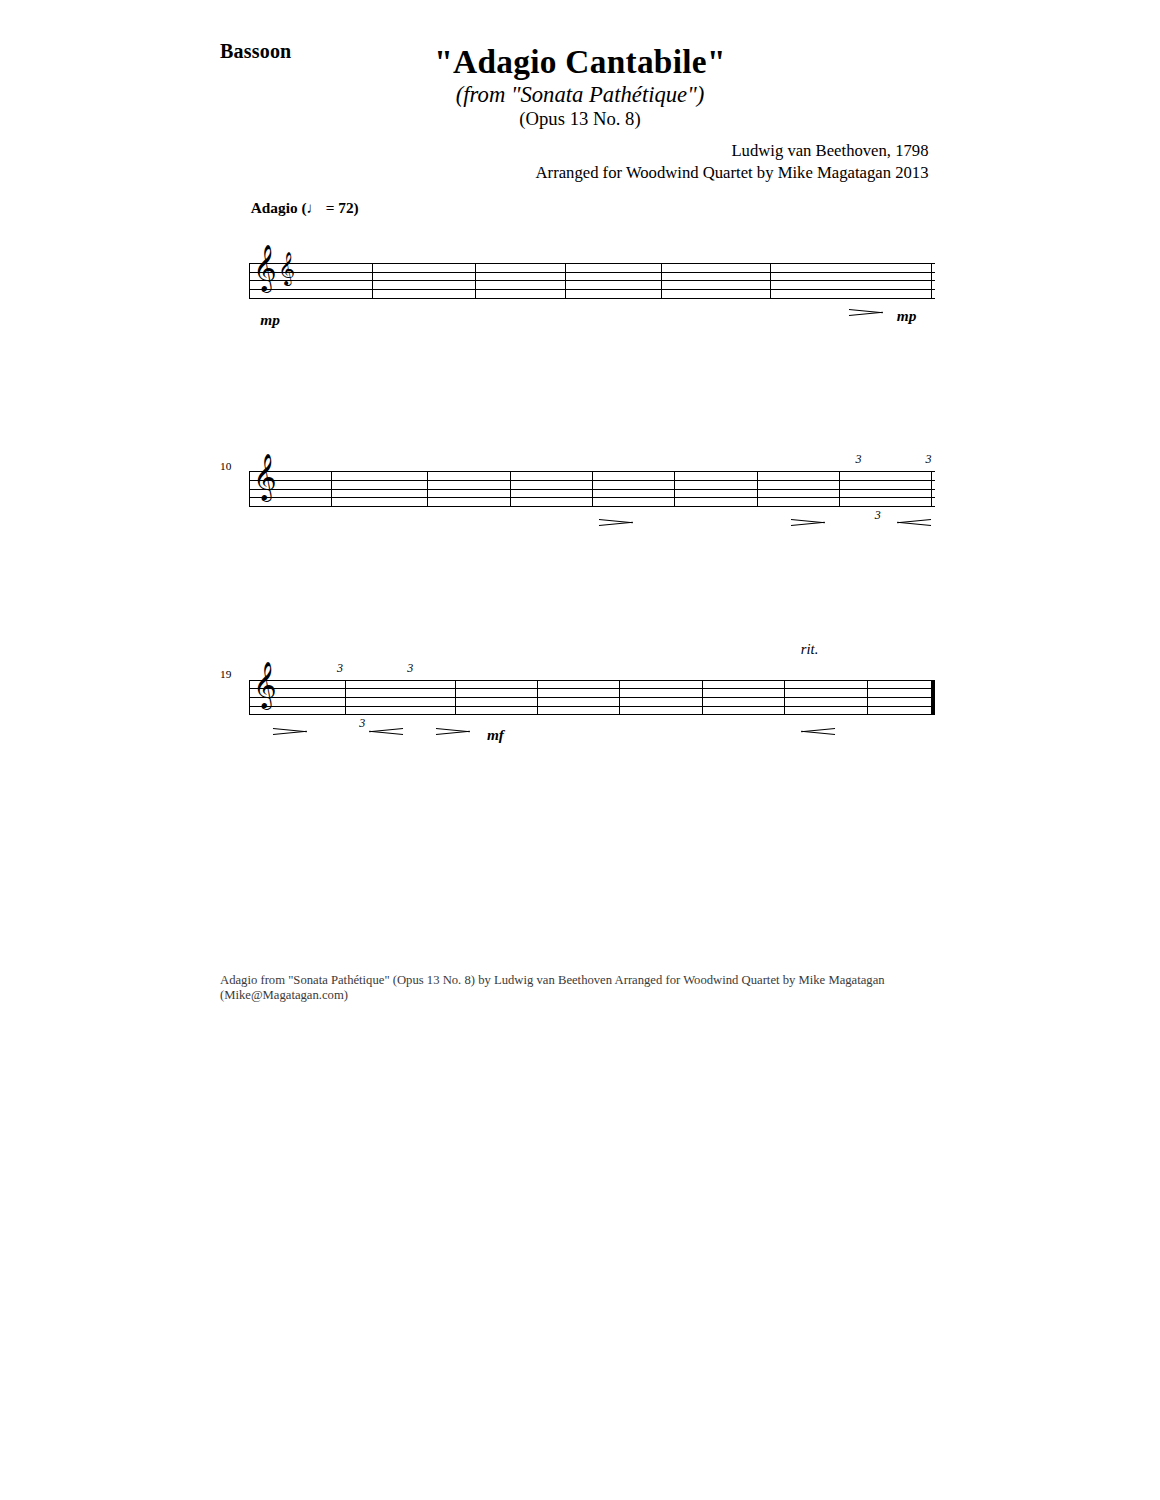Bassoon
"Adagio Cantabile"
(from "Sonata Pathétique")
(Opus 13 No. 8)
Ludwig van Beethoven, 1798
Arranged for Woodwind Quartet by Mike Magatagan 2013
Adagio (♩ = 72)
𝄞 𝄞
mp mp
10
𝄞
3 3 3
19
𝄞
rit. 3 3 3 mf
Adagio from "Sonata Pathétique" (Opus 13 No. 8) by Ludwig van Beethoven Arranged for Woodwind Quartet by Mike Magatagan (Mike@Magatagan.com)